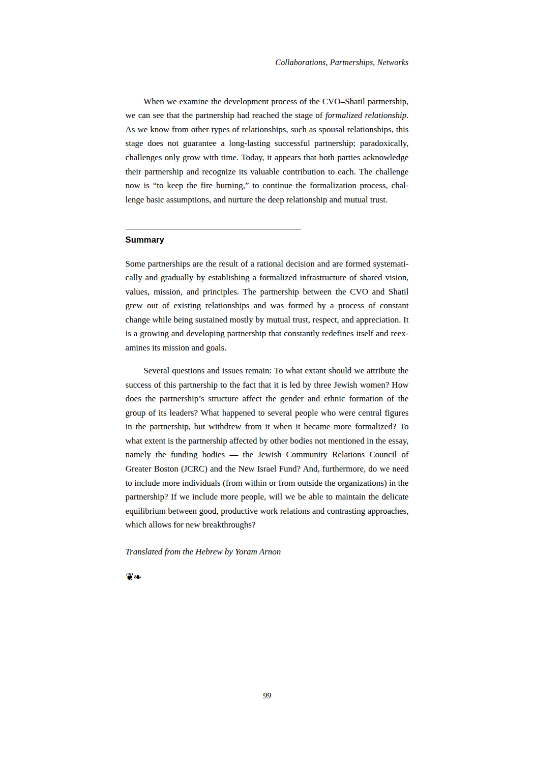Collaborations, Partnerships, Networks
When we examine the development process of the CVO–Shatil partnership, we can see that the partnership had reached the stage of formalized relationship. As we know from other types of relationships, such as spousal relationships, this stage does not guarantee a long-lasting successful partnership; paradoxically, challenges only grow with time. Today, it appears that both parties acknowledge their partnership and recognize its valuable contribution to each. The challenge now is “to keep the fire burning,” to continue the formalization process, challenge basic assumptions, and nurture the deep relationship and mutual trust.
Summary
Some partnerships are the result of a rational decision and are formed systematically and gradually by establishing a formalized infrastructure of shared vision, values, mission, and principles. The partnership between the CVO and Shatil grew out of existing relationships and was formed by a process of constant change while being sustained mostly by mutual trust, respect, and appreciation. It is a growing and developing partnership that constantly redefines itself and reexamines its mission and goals.
Several questions and issues remain: To what extant should we attribute the success of this partnership to the fact that it is led by three Jewish women? How does the partnership’s structure affect the gender and ethnic formation of the group of its leaders? What happened to several people who were central figures in the partnership, but withdrew from it when it became more formalized? To what extent is the partnership affected by other bodies not mentioned in the essay, namely the funding bodies — the Jewish Community Relations Council of Greater Boston (JCRC) and the New Israel Fund? And, furthermore, do we need to include more individuals (from within or from outside the organizations) in the partnership? If we include more people, will we be able to maintain the delicate equilibrium between good, productive work relations and contrasting approaches, which allows for new breakthroughs?
Translated from the Hebrew by Yoram Arnon
❦❧
99